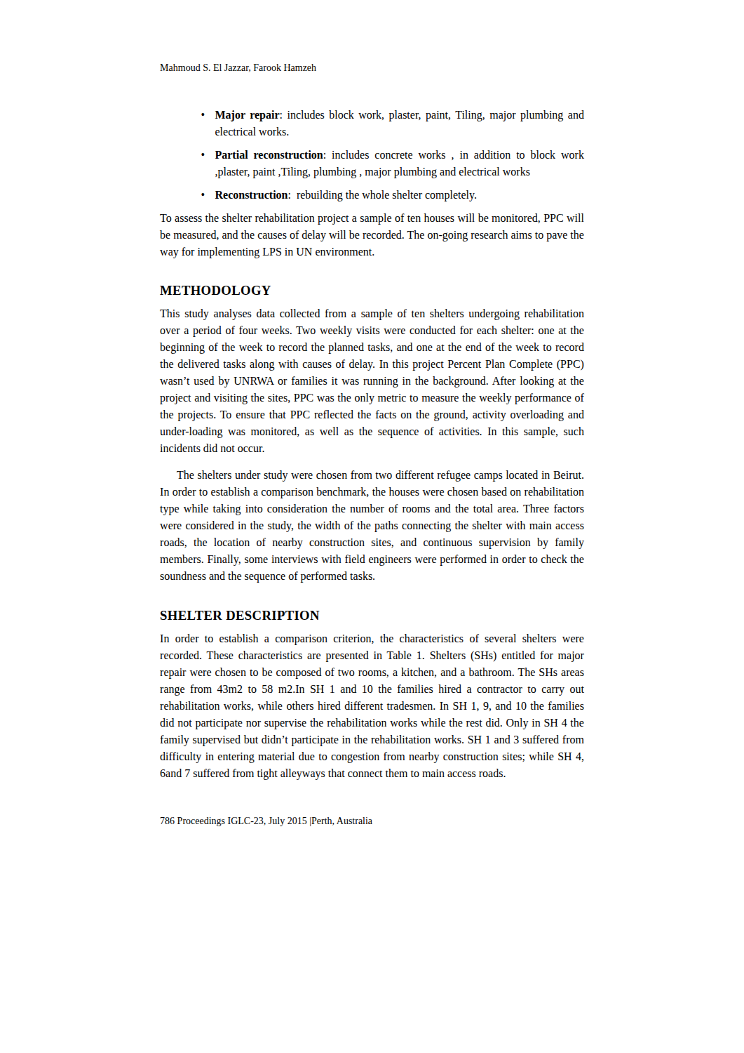Mahmoud S. El Jazzar, Farook Hamzeh
Major repair: includes block work, plaster, paint, Tiling, major plumbing and electrical works.
Partial reconstruction: includes concrete works , in addition to block work ,plaster, paint ,Tiling, plumbing , major plumbing and electrical works
Reconstruction: rebuilding the whole shelter completely.
To assess the shelter rehabilitation project a sample of ten houses will be monitored, PPC will be measured, and the causes of delay will be recorded. The on-going research aims to pave the way for implementing LPS in UN environment.
METHODOLOGY
This study analyses data collected from a sample of ten shelters undergoing rehabilitation over a period of four weeks. Two weekly visits were conducted for each shelter: one at the beginning of the week to record the planned tasks, and one at the end of the week to record the delivered tasks along with causes of delay. In this project Percent Plan Complete (PPC) wasn’t used by UNRWA or families it was running in the background. After looking at the project and visiting the sites, PPC was the only metric to measure the weekly performance of the projects. To ensure that PPC reflected the facts on the ground, activity overloading and under-loading was monitored, as well as the sequence of activities. In this sample, such incidents did not occur.
The shelters under study were chosen from two different refugee camps located in Beirut. In order to establish a comparison benchmark, the houses were chosen based on rehabilitation type while taking into consideration the number of rooms and the total area. Three factors were considered in the study, the width of the paths connecting the shelter with main access roads, the location of nearby construction sites, and continuous supervision by family members. Finally, some interviews with field engineers were performed in order to check the soundness and the sequence of performed tasks.
SHELTER DESCRIPTION
In order to establish a comparison criterion, the characteristics of several shelters were recorded. These characteristics are presented in Table 1. Shelters (SHs) entitled for major repair were chosen to be composed of two rooms, a kitchen, and a bathroom. The SHs areas range from 43m2 to 58 m2.In SH 1 and 10 the families hired a contractor to carry out rehabilitation works, while others hired different tradesmen. In SH 1, 9, and 10 the families did not participate nor supervise the rehabilitation works while the rest did. Only in SH 4 the family supervised but didn’t participate in the rehabilitation works. SH 1 and 3 suffered from difficulty in entering material due to congestion from nearby construction sites; while SH 4, 6and 7 suffered from tight alleyways that connect them to main access roads.
786 Proceedings IGLC-23, July 2015 |Perth, Australia